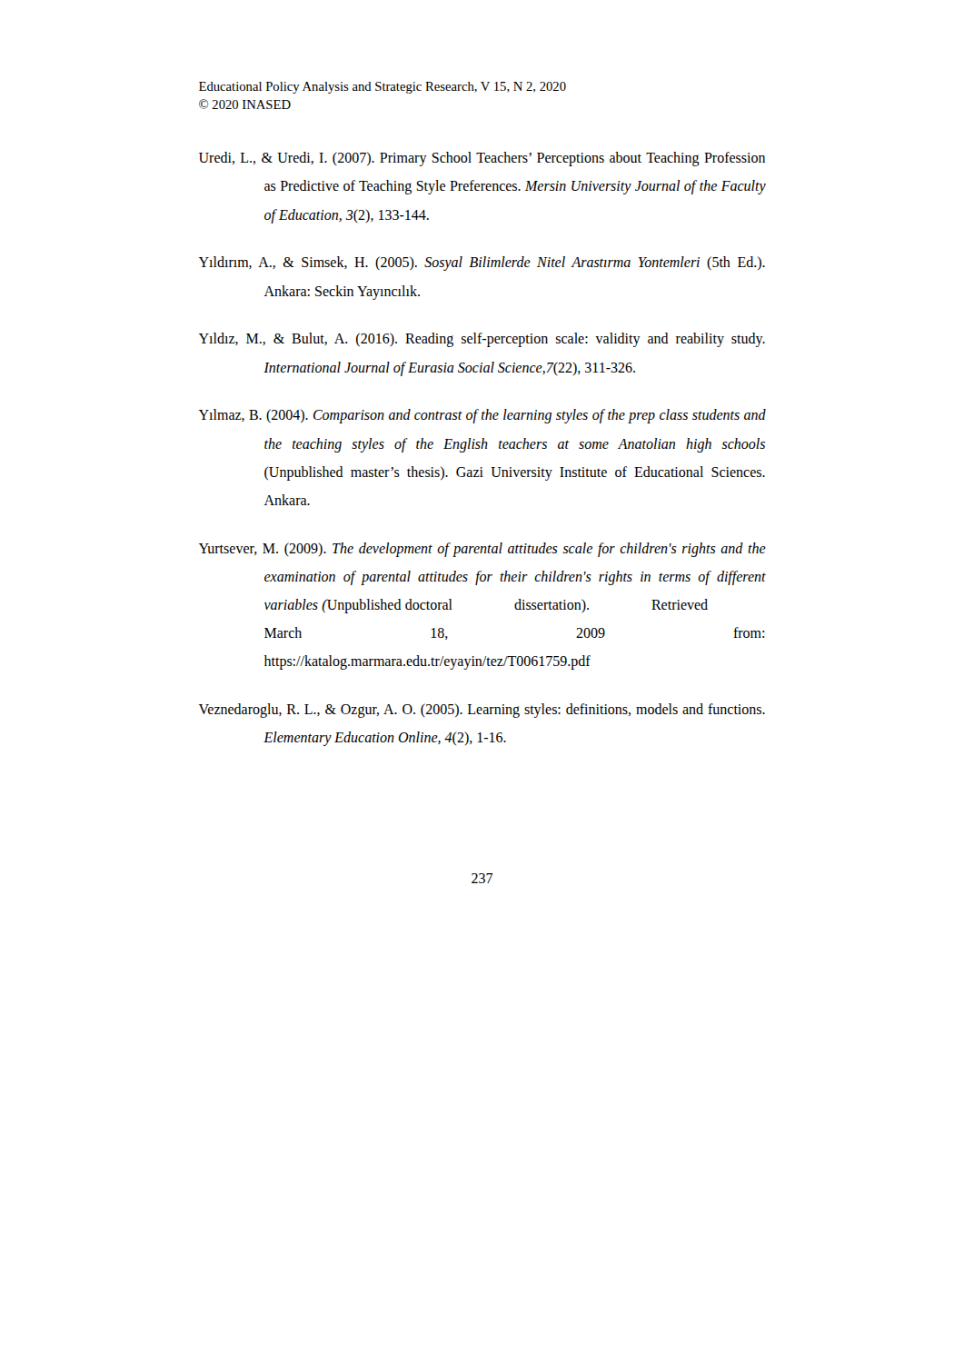Educational Policy Analysis and Strategic Research, V 15, N 2, 2020
© 2020 INASED
Uredi, L., & Uredi, I. (2007). Primary School Teachers’ Perceptions about Teaching Profession as Predictive of Teaching Style Preferences. Mersin University Journal of the Faculty of Education, 3(2), 133-144.
Yıldırım, A., & Simsek, H. (2005). Sosyal Bilimlerde Nitel Arastırma Yontemleri (5th Ed.). Ankara: Seckin Yayıncılık.
Yıldız, M., & Bulut, A. (2016). Reading self-perception scale: validity and reability study. International Journal of Eurasia Social Science,7(22), 311-326.
Yılmaz, B. (2004). Comparison and contrast of the learning styles of the prep class students and the teaching styles of the English teachers at some Anatolian high schools (Unpublished master’s thesis). Gazi University Institute of Educational Sciences. Ankara.
Yurtsever, M. (2009). The development of parental attitudes scale for children's rights and the examination of parental attitudes for their children's rights in terms of different variables (Unpublished doctoral dissertation). Retrieved March 18, 2009 from: https://katalog.marmara.edu.tr/eyayin/tez/T0061759.pdf
Veznedaroglu, R. L., & Ozgur, A. O. (2005). Learning styles: definitions, models and functions. Elementary Education Online, 4(2), 1-16.
237